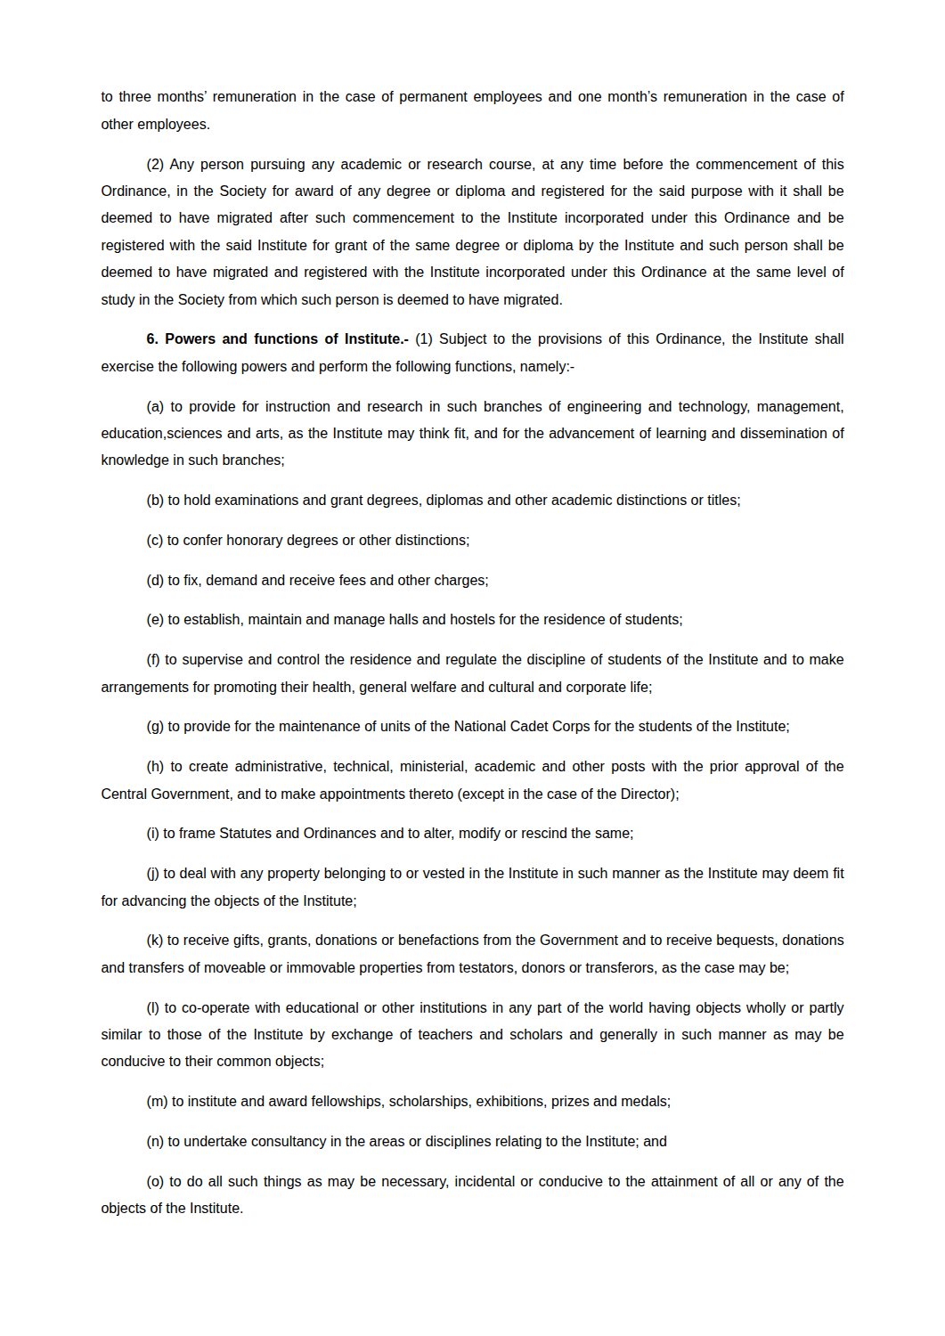to three months’ remuneration in the case of permanent employees and one month’s remuneration in the case of other employees.
(2) Any person pursuing any academic or research course, at any time before the commencement of this Ordinance, in the Society for award of any degree or diploma and registered for the said purpose with it shall be deemed to have migrated after such commencement to the Institute incorporated under this Ordinance and be registered with the said Institute for grant of the same degree or diploma by the Institute and such person shall be deemed to have migrated and registered with the Institute incorporated under this Ordinance at the same level of study in the Society from which such person is deemed to have migrated.
6. Powers and functions of Institute.- (1) Subject to the provisions of this Ordinance, the Institute shall exercise the following powers and perform the following functions, namely:-
(a) to provide for instruction and research in such branches of engineering and technology, management, education,sciences and arts, as the Institute may think fit, and for the advancement of learning and dissemination of knowledge in such branches;
(b) to hold examinations and grant degrees, diplomas and other academic distinctions or titles;
(c) to confer honorary degrees or other distinctions;
(d) to fix, demand and receive fees and other charges;
(e) to establish, maintain and manage halls and hostels for the residence of students;
(f) to supervise and control the residence and regulate the discipline of students of the Institute and to make arrangements for promoting their health, general welfare and cultural and corporate life;
(g) to provide for the maintenance of units of the National Cadet Corps for the students of the Institute;
(h) to create administrative, technical, ministerial, academic and other posts with the prior approval of the Central Government, and to make appointments thereto (except in the case of the Director);
(i) to frame Statutes and Ordinances and to alter, modify or rescind the same;
(j) to deal with any property belonging to or vested in the Institute in such manner as the Institute may deem fit for advancing the objects of the Institute;
(k) to receive gifts, grants, donations or benefactions from the Government and to receive bequests, donations and transfers of moveable or immovable properties from testators, donors or transferors, as the case may be;
(l) to co-operate with educational or other institutions in any part of the world having objects wholly or partly similar to those of the Institute by exchange of teachers and scholars and generally in such manner as may be conducive to their common objects;
(m) to institute and award fellowships, scholarships, exhibitions, prizes and medals;
(n) to undertake consultancy in the areas or disciplines relating to the Institute; and
(o) to do all such things as may be necessary, incidental or conducive to the attainment of all or any of the objects of the Institute.